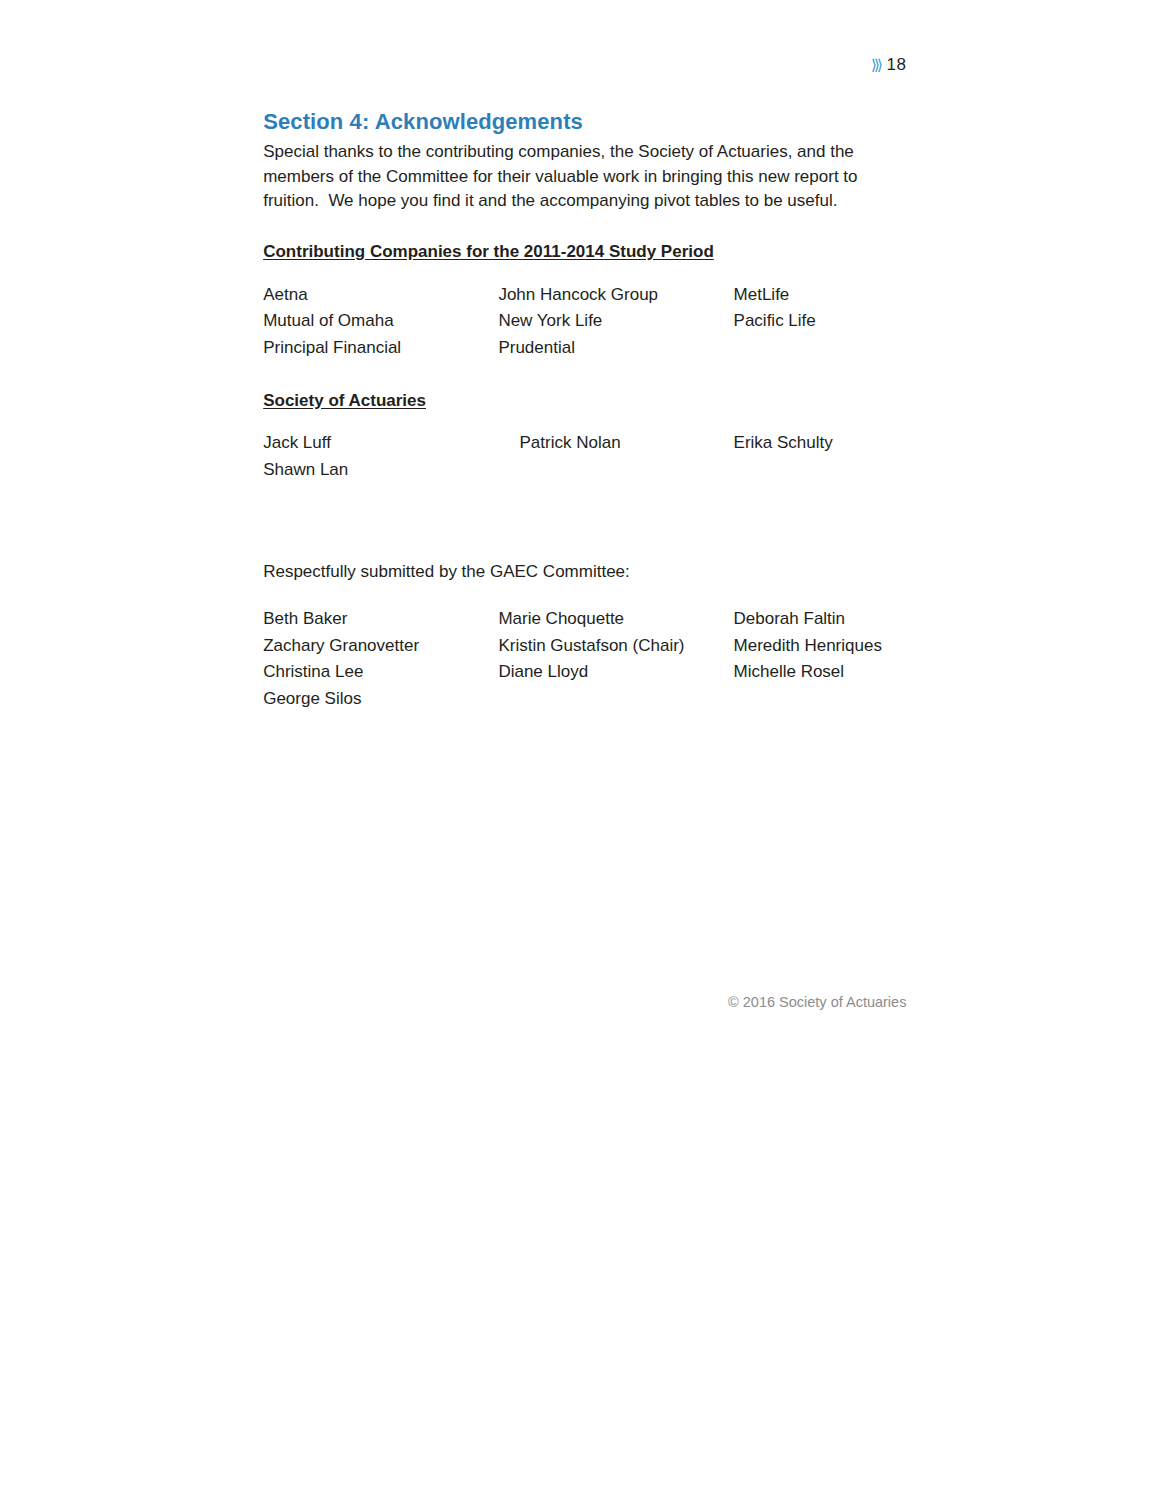⟩⟩⟩18
Section 4: Acknowledgements
Special thanks to the contributing companies, the Society of Actuaries, and the members of the Committee for their valuable work in bringing this new report to fruition. We hope you find it and the accompanying pivot tables to be useful.
Contributing Companies for the 2011-2014 Study Period
| Aetna | John Hancock Group | MetLife |
| Mutual of Omaha | New York Life | Pacific Life |
| Principal Financial | Prudential | |
Society of Actuaries
| Jack Luff | Patrick Nolan | Erika Schulty |
| Shawn Lan | | |
Respectfully submitted by the GAEC Committee:
| Beth Baker | Marie Choquette | Deborah Faltin |
| Zachary Granovetter | Kristin Gustafson (Chair) | Meredith Henriques |
| Christina Lee | Diane Lloyd | Michelle Rosel |
| George Silos | | |
© 2016 Society of Actuaries